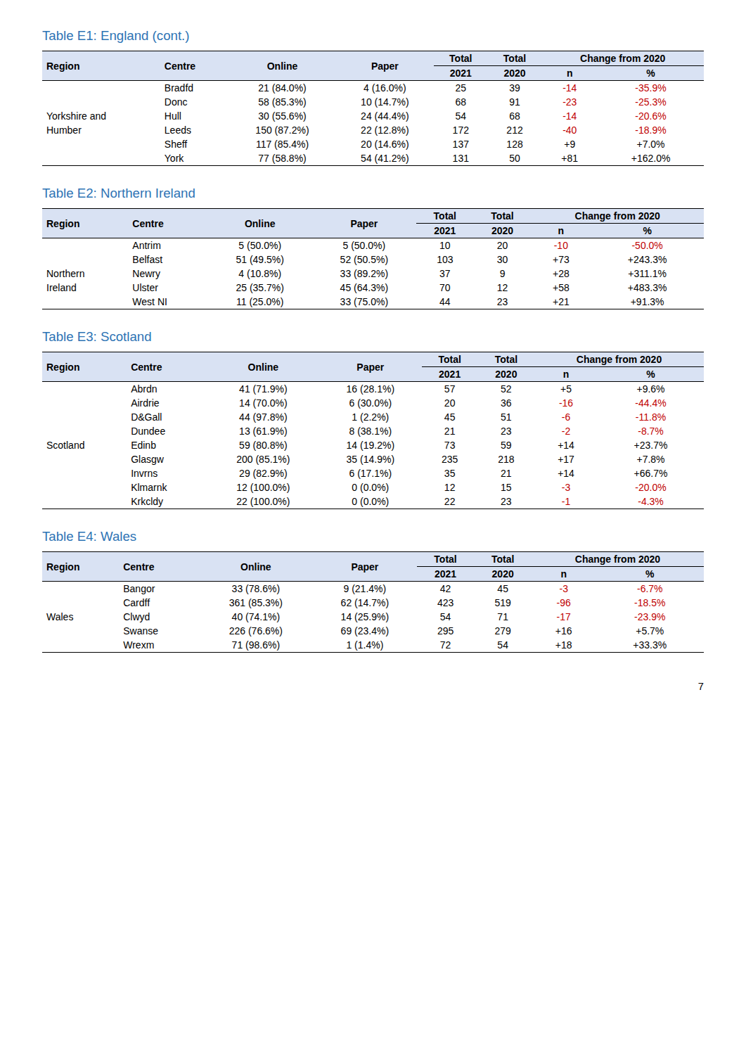Table E1: England (cont.)
| Region | Centre | Online | Paper | Total | Total | Change from 2020 |
| --- | --- | --- | --- | --- | --- | --- |
| 2021 | 2020 | n | % |
| | Bradfd | 21 (84.0%) | 4 (16.0%) | 25 | 39 | -14 | -35.9% |
| | Donc | 58 (85.3%) | 10 (14.7%) | 68 | 91 | -23 | -25.3% |
| Yorkshire and | Hull | 30 (55.6%) | 24 (44.4%) | 54 | 68 | -14 | -20.6% |
| Humber | Leeds | 150 (87.2%) | 22 (12.8%) | 172 | 212 | -40 | -18.9% |
| | Sheff | 117 (85.4%) | 20 (14.6%) | 137 | 128 | +9 | +7.0% |
| | York | 77 (58.8%) | 54 (41.2%) | 131 | 50 | +81 | +162.0% |
Table E2: Northern Ireland
| Region | Centre | Online | Paper | Total | Total | Change from 2020 |
| --- | --- | --- | --- | --- | --- | --- |
| 2021 | 2020 | n | % |
| | Antrim | 5 (50.0%) | 5 (50.0%) | 10 | 20 | -10 | -50.0% |
| | Belfast | 51 (49.5%) | 52 (50.5%) | 103 | 30 | +73 | +243.3% |
| Northern | Newry | 4 (10.8%) | 33 (89.2%) | 37 | 9 | +28 | +311.1% |
| Ireland | Ulster | 25 (35.7%) | 45 (64.3%) | 70 | 12 | +58 | +483.3% |
| | West NI | 11 (25.0%) | 33 (75.0%) | 44 | 23 | +21 | +91.3% |
Table E3: Scotland
| Region | Centre | Online | Paper | Total | Total | Change from 2020 |
| --- | --- | --- | --- | --- | --- | --- |
| 2021 | 2020 | n | % |
| | Abrdn | 41 (71.9%) | 16 (28.1%) | 57 | 52 | +5 | +9.6% |
| | Airdrie | 14 (70.0%) | 6 (30.0%) | 20 | 36 | -16 | -44.4% |
| | D&Gall | 44 (97.8%) | 1 (2.2%) | 45 | 51 | -6 | -11.8% |
| | Dundee | 13 (61.9%) | 8 (38.1%) | 21 | 23 | -2 | -8.7% |
| Scotland | Edinb | 59 (80.8%) | 14 (19.2%) | 73 | 59 | +14 | +23.7% |
| | Glasgw | 200 (85.1%) | 35 (14.9%) | 235 | 218 | +17 | +7.8% |
| | Invrns | 29 (82.9%) | 6 (17.1%) | 35 | 21 | +14 | +66.7% |
| | Klmarnk | 12 (100.0%) | 0 (0.0%) | 12 | 15 | -3 | -20.0% |
| | Krkcldy | 22 (100.0%) | 0 (0.0%) | 22 | 23 | -1 | -4.3% |
Table E4: Wales
| Region | Centre | Online | Paper | Total | Total | Change from 2020 |
| --- | --- | --- | --- | --- | --- | --- |
| 2021 | 2020 | n | % |
| | Bangor | 33 (78.6%) | 9 (21.4%) | 42 | 45 | -3 | -6.7% |
| | Cardff | 361 (85.3%) | 62 (14.7%) | 423 | 519 | -96 | -18.5% |
| Wales | Clwyd | 40 (74.1%) | 14 (25.9%) | 54 | 71 | -17 | -23.9% |
| | Swanse | 226 (76.6%) | 69 (23.4%) | 295 | 279 | +16 | +5.7% |
| | Wrexm | 71 (98.6%) | 1 (1.4%) | 72 | 54 | +18 | +33.3% |
7